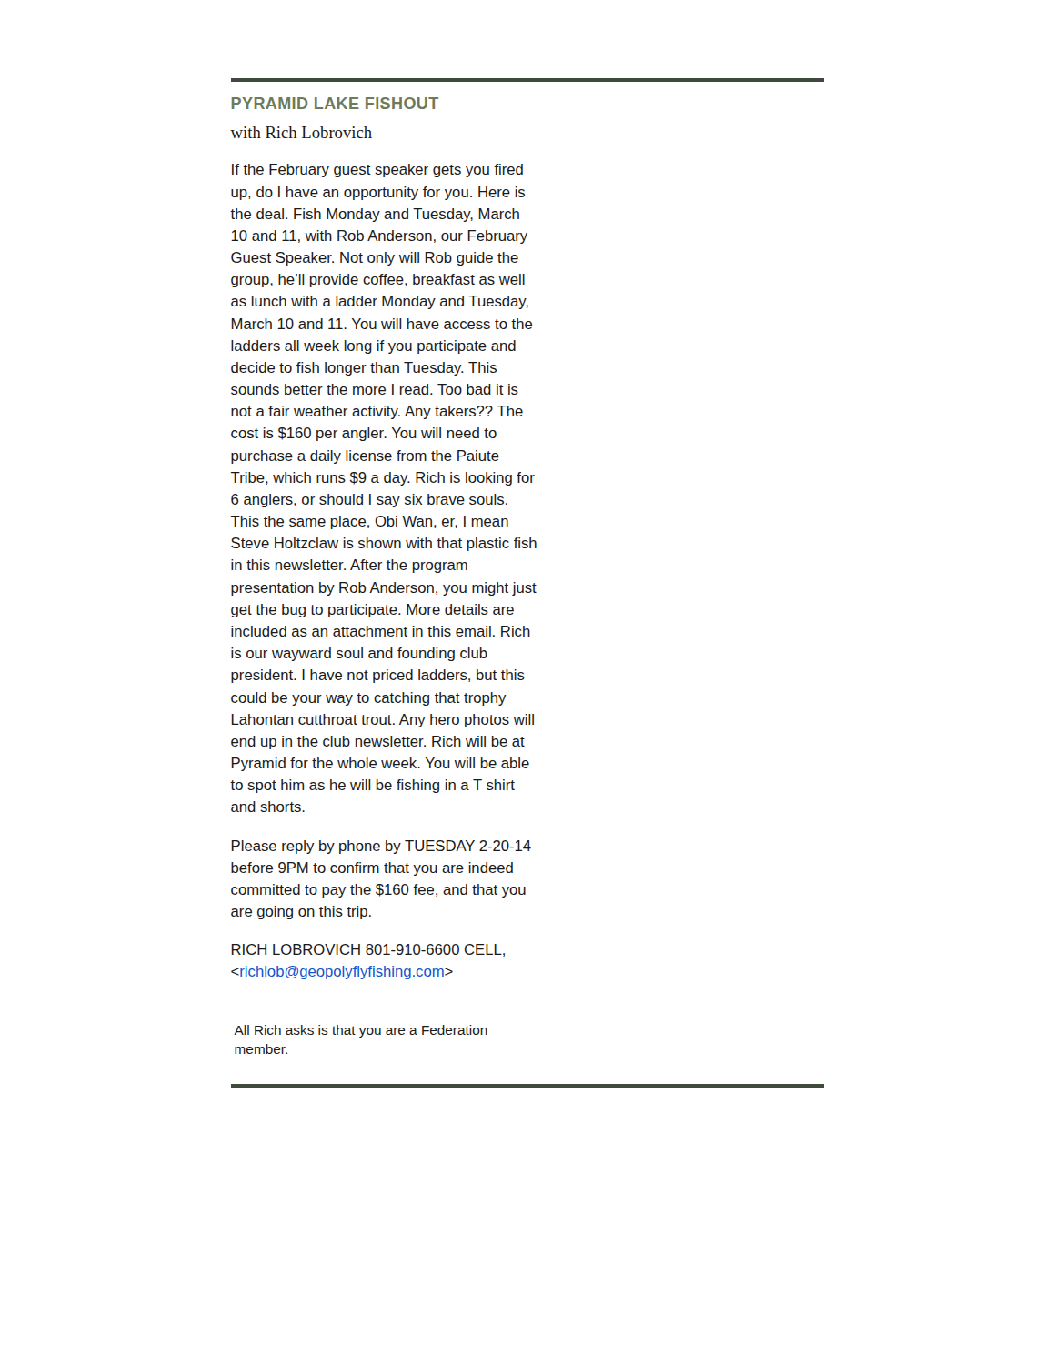PYRAMID LAKE FISHOUT
with Rich Lobrovich
If the February guest speaker gets you fired up, do I have an opportunity for you. Here is the deal. Fish Monday and Tuesday, March 10 and 11, with Rob Anderson, our February Guest Speaker. Not only will Rob guide the group, he’ll provide coffee, breakfast as well as lunch with a ladder Monday and Tuesday, March 10 and 11. You will have access to the ladders all week long if you participate and decide to fish longer than Tuesday. This sounds better the more I read. Too bad it is not a fair weather activity. Any takers?? The cost is $160 per angler. You will need to purchase a daily license from the Paiute Tribe, which runs $9 a day. Rich is looking for 6 anglers, or should I say six brave souls. This the same place, Obi Wan, er, I mean Steve Holtzclaw is shown with that plastic fish in this newsletter. After the program presentation by Rob Anderson, you might just get the bug to participate. More details are included as an attachment in this email. Rich is our wayward soul and founding club president. I have not priced ladders, but this could be your way to catching that trophy Lahontan cutthroat trout. Any hero photos will end up in the club newsletter. Rich will be at Pyramid for the whole week. You will be able to spot him as he will be fishing in a T shirt and shorts.
Please reply by phone by TUESDAY 2-20-14 before 9PM to confirm that you are indeed committed to pay the $160 fee, and that you are going on this trip.
RICH LOBROVICH 801-910-6600 CELL,
<richlob@geopolyflyfishing.com>
All Rich asks is that you are a Federation member.